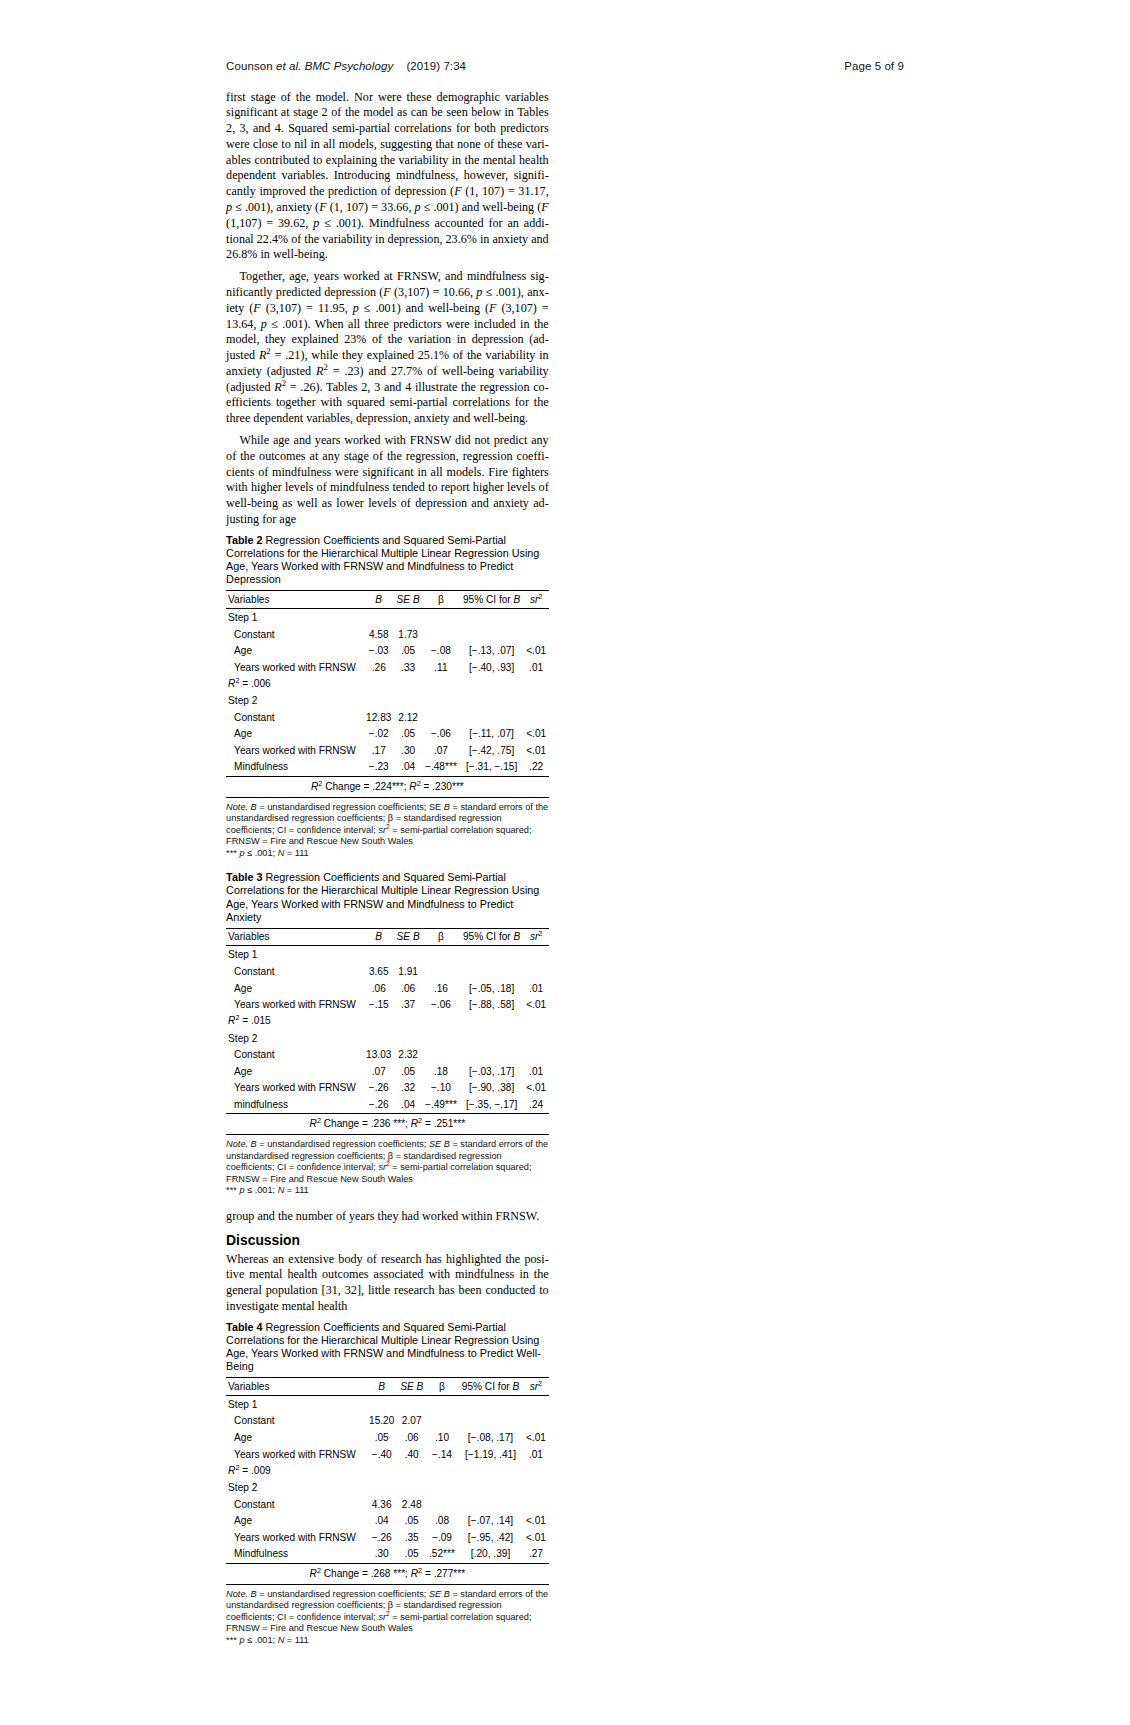Counson et al. BMC Psychology (2019) 7:34
Page 5 of 9
first stage of the model. Nor were these demographic variables significant at stage 2 of the model as can be seen below in Tables 2, 3, and 4. Squared semi-partial correlations for both predictors were close to nil in all models, suggesting that none of these variables contributed to explaining the variability in the mental health dependent variables. Introducing mindfulness, however, significantly improved the prediction of depression (F (1, 107) = 31.17, p ≤ .001), anxiety (F (1, 107) = 33.66, p ≤ .001) and well-being (F (1,107) = 39.62, p ≤ .001). Mindfulness accounted for an additional 22.4% of the variability in depression, 23.6% in anxiety and 26.8% in well-being.
Together, age, years worked at FRNSW, and mindfulness significantly predicted depression (F (3,107) = 10.66, p ≤ .001), anxiety (F (3,107) = 11.95, p ≤ .001) and well-being (F (3,107) = 13.64, p ≤ .001). When all three predictors were included in the model, they explained 23% of the variation in depression (adjusted R2 = .21), while they explained 25.1% of the variability in anxiety (adjusted R2 = .23) and 27.7% of well-being variability (adjusted R2 = .26). Tables 2, 3 and 4 illustrate the regression coefficients together with squared semi-partial correlations for the three dependent variables, depression, anxiety and well-being.
While age and years worked with FRNSW did not predict any of the outcomes at any stage of the regression, regression coefficients of mindfulness were significant in all models. Fire fighters with higher levels of mindfulness tended to report higher levels of well-being as well as lower levels of depression and anxiety adjusting for age
Table 2 Regression Coefficients and Squared Semi-Partial Correlations for the Hierarchical Multiple Linear Regression Using Age, Years Worked with FRNSW and Mindfulness to Predict Depression
| Variables | B | SE B | β | 95% CI for B | sr 2 |
| --- | --- | --- | --- | --- | --- |
| Step 1 |
| Constant | 4.58 | 1.73 | | | |
| Age | −.03 | .05 | −.08 | [−.13, .07] | <.01 |
| Years worked with FRNSW | .26 | .33 | .11 | [−.40, .93] | .01 |
| R 2 = .006 |
| Step 2 |
| Constant | 12.83 | 2.12 | | | |
| Age | −.02 | .05 | −.06 | [−.11, .07] | <.01 |
| Years worked with FRNSW | .17 | .30 | .07 | [−.42, .75] | <.01 |
| Mindfulness | −.23 | .04 | −.48*** | [−.31, −.15] | .22 |
| R 2 Change = .224***; R 2 = .230*** |
Note. B = unstandardised regression coefficients; SE B = standard errors of the unstandardised regression coefficients; β = standardised regression coefficients; CI = confidence interval; sr2 = semi-partial correlation squared; FRNSW = Fire and Rescue New South Wales
*** p ≤ .001; N = 111
Table 3 Regression Coefficients and Squared Semi-Partial Correlations for the Hierarchical Multiple Linear Regression Using Age, Years Worked with FRNSW and Mindfulness to Predict Anxiety
| Variables | B | SE B | β | 95% CI for B | sr 2 |
| --- | --- | --- | --- | --- | --- |
| Step 1 |
| Constant | 3.65 | 1.91 | | | |
| Age | .06 | .06 | .16 | [−.05, .18] | .01 |
| Years worked with FRNSW | −.15 | .37 | −.06 | [−.88, .58] | <.01 |
| R 2 = .015 |
| Step 2 |
| Constant | 13.03 | 2.32 | | | |
| Age | .07 | .05 | .18 | [−.03, .17] | .01 |
| Years worked with FRNSW | −.26 | .32 | −.10 | [−.90, .38] | <.01 |
| mindfulness | −.26 | .04 | −.49*** | [−.35, −.17] | .24 |
| R 2 Change = .236 ***; R 2 = .251*** |
Note. B = unstandardised regression coefficients; SE B = standard errors of the unstandardised regression coefficients; β = standardised regression coefficients; CI = confidence interval; sr2 = semi-partial correlation squared; FRNSW = Fire and Rescue New South Wales
*** p ≤ .001; N = 111
group and the number of years they had worked within FRNSW.
Discussion
Whereas an extensive body of research has highlighted the positive mental health outcomes associated with mindfulness in the general population [31, 32], little research has been conducted to investigate mental health
Table 4 Regression Coefficients and Squared Semi-Partial Correlations for the Hierarchical Multiple Linear Regression Using Age, Years Worked with FRNSW and Mindfulness to Predict Well-Being
| Variables | B | SE B | β | 95% CI for B | sr 2 |
| --- | --- | --- | --- | --- | --- |
| Step 1 |
| Constant | 15.20 | 2.07 | | | |
| Age | .05 | .06 | .10 | [−.08, .17] | <.01 |
| Years worked with FRNSW | −.40 | .40 | −.14 | [−1.19, .41] | .01 |
| R 2 = .009 |
| Step 2 |
| Constant | 4.36 | 2.48 | | | |
| Age | .04 | .05 | .08 | [−.07, .14] | <.01 |
| Years worked with FRNSW | −.26 | .35 | −.09 | [−.95, .42] | <.01 |
| Mindfulness | .30 | .05 | .52*** | [.20, .39] | .27 |
| R 2 Change = .268 ***; R 2 = .277*** |
Note. B = unstandardised regression coefficients; SE B = standard errors of the unstandardised regression coefficients; β = standardised regression coefficients; CI = confidence interval; sr2 = semi-partial correlation squared; FRNSW = Fire and Rescue New South Wales
*** p ≤ .001; N = 111